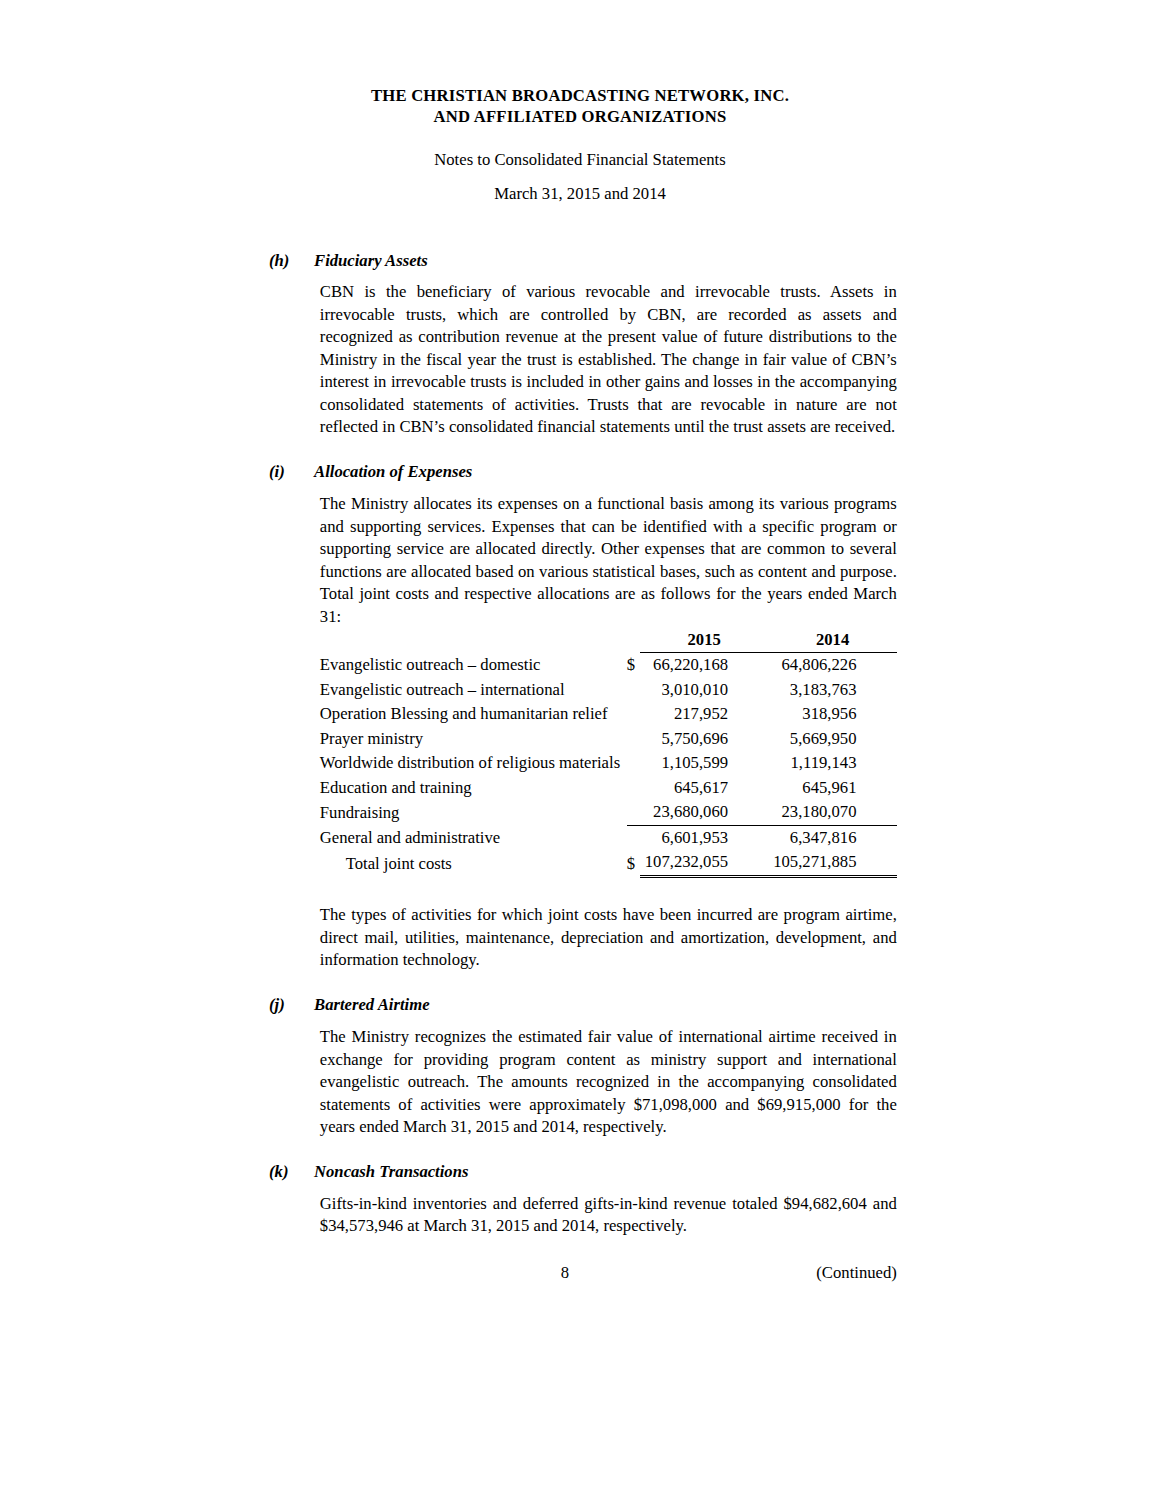THE CHRISTIAN BROADCASTING NETWORK, INC.
AND AFFILIATED ORGANIZATIONS
Notes to Consolidated Financial Statements
March 31, 2015 and 2014
(h) Fiduciary Assets
CBN is the beneficiary of various revocable and irrevocable trusts. Assets in irrevocable trusts, which are controlled by CBN, are recorded as assets and recognized as contribution revenue at the present value of future distributions to the Ministry in the fiscal year the trust is established. The change in fair value of CBN’s interest in irrevocable trusts is included in other gains and losses in the accompanying consolidated statements of activities. Trusts that are revocable in nature are not reflected in CBN’s consolidated financial statements until the trust assets are received.
(i) Allocation of Expenses
The Ministry allocates its expenses on a functional basis among its various programs and supporting services. Expenses that can be identified with a specific program or supporting service are allocated directly. Other expenses that are common to several functions are allocated based on various statistical bases, such as content and purpose. Total joint costs and respective allocations are as follows for the years ended March 31:
| | | 2015 | 2014 |
| --- | --- | --- | --- |
| Evangelistic outreach – domestic | $ | 66,220,168 | 64,806,226 |
| Evangelistic outreach – international | | 3,010,010 | 3,183,763 |
| Operation Blessing and humanitarian relief | | 217,952 | 318,956 |
| Prayer ministry | | 5,750,696 | 5,669,950 |
| Worldwide distribution of religious materials | | 1,105,599 | 1,119,143 |
| Education and training | | 645,617 | 645,961 |
| Fundraising | | 23,680,060 | 23,180,070 |
| General and administrative | | 6,601,953 | 6,347,816 |
| Total joint costs | $ | 107,232,055 | 105,271,885 |
The types of activities for which joint costs have been incurred are program airtime, direct mail, utilities, maintenance, depreciation and amortization, development, and information technology.
(j) Bartered Airtime
The Ministry recognizes the estimated fair value of international airtime received in exchange for providing program content as ministry support and international evangelistic outreach. The amounts recognized in the accompanying consolidated statements of activities were approximately $71,098,000 and $69,915,000 for the years ended March 31, 2015 and 2014, respectively.
(k) Noncash Transactions
Gifts-in-kind inventories and deferred gifts-in-kind revenue totaled $94,682,604 and $34,573,946 at March 31, 2015 and 2014, respectively.
8 (Continued)